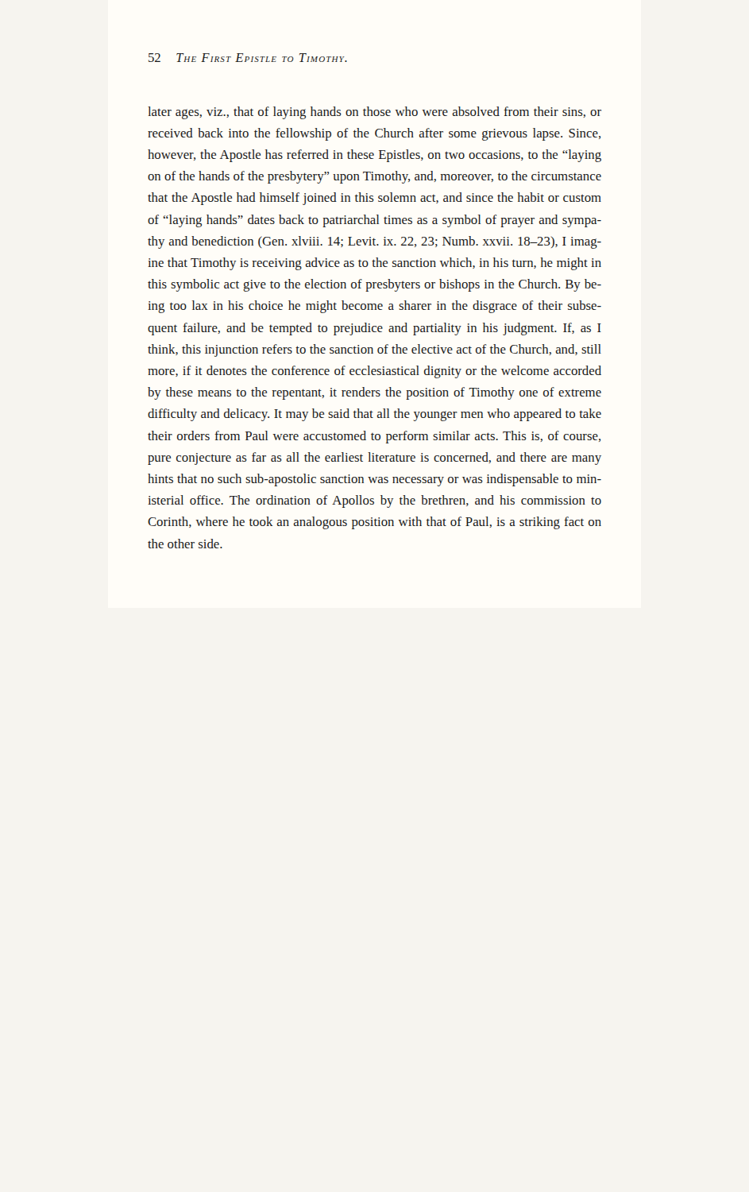52
The First Epistle to Timothy.
later ages, viz., that of laying hands on those who were absolved from their sins, or received back into the fellowship of the Church after some grievous lapse. Since, however, the Apostle has referred in these Epistles, on two occasions, to the “laying on of the hands of the presbytery” upon Timothy, and, moreover, to the circumstance that the Apostle had himself joined in this solemn act, and since the habit or custom of “laying hands” dates back to patriarchal times as a symbol of prayer and sympathy and benediction (Gen. xlviii. 14; Levit. ix. 22, 23; Numb. xxvii. 18–23), I imagine that Timothy is receiving advice as to the sanction which, in his turn, he might in this symbolic act give to the election of presbyters or bishops in the Church. By being too lax in his choice he might become a sharer in the disgrace of their subsequent failure, and be tempted to prejudice and partiality in his judgment. If, as I think, this injunction refers to the sanction of the elective act of the Church, and, still more, if it denotes the conference of ecclesiastical dignity or the welcome accorded by these means to the repentant, it renders the position of Timothy one of extreme difficulty and delicacy. It may be said that all the younger men who appeared to take their orders from Paul were accustomed to perform similar acts. This is, of course, pure conjecture as far as all the earliest literature is concerned, and there are many hints that no such sub-apostolic sanction was necessary or was indispensable to ministerial office. The ordination of Apollos by the brethren, and his commission to Corinth, where he took an analogous position with that of Paul, is a striking fact on the other side.